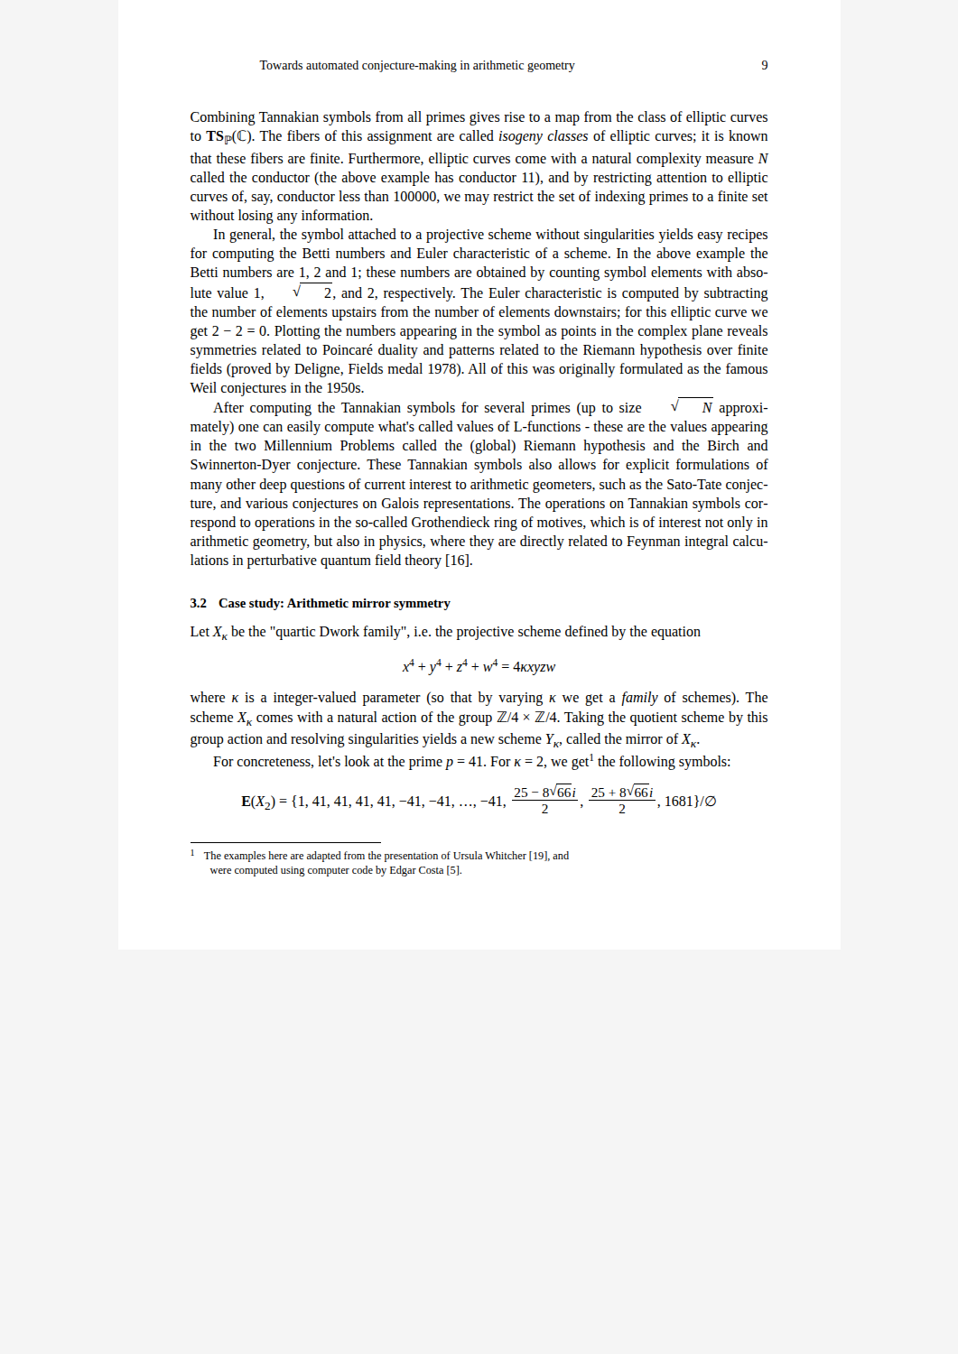Towards automated conjecture-making in arithmetic geometry 9
Combining Tannakian symbols from all primes gives rise to a map from the class of elliptic curves to TSℙ(ℂ). The fibers of this assignment are called isogeny classes of elliptic curves; it is known that these fibers are finite. Furthermore, elliptic curves come with a natural complexity measure N called the conductor (the above example has conductor 11), and by restricting attention to elliptic curves of, say, conductor less than 100000, we may restrict the set of indexing primes to a finite set without losing any information.
In general, the symbol attached to a projective scheme without singularities yields easy recipes for computing the Betti numbers and Euler characteristic of a scheme. In the above example the Betti numbers are 1, 2 and 1; these numbers are obtained by counting symbol elements with absolute value 1, 2, and 2, respectively. The Euler characteristic is computed by subtracting the number of elements upstairs from the number of elements downstairs; for this elliptic curve we get 2 − 2 = 0. Plotting the numbers appearing in the symbol as points in the complex plane reveals symmetries related to Poincaré duality and patterns related to the Riemann hypothesis over finite fields (proved by Deligne, Fields medal 1978). All of this was originally formulated as the famous Weil conjectures in the 1950s.
After computing the Tannakian symbols for several primes (up to size N approximately) one can easily compute what's called values of L-functions - these are the values appearing in the two Millennium Problems called the (global) Riemann hypothesis and the Birch and Swinnerton-Dyer conjecture. These Tannakian symbols also allows for explicit formulations of many other deep questions of current interest to arithmetic geometers, such as the Sato-Tate conjecture, and various conjectures on Galois representations. The operations on Tannakian symbols correspond to operations in the so-called Grothendieck ring of motives, which is of interest not only in arithmetic geometry, but also in physics, where they are directly related to Feynman integral calculations in perturbative quantum field theory [16].
3.2 Case study: Arithmetic mirror symmetry
Let Xκ be the "quartic Dwork family", i.e. the projective scheme defined by the equation
x4 + y4 + z4 + w4 = 4κxyzw
where κ is a integer-valued parameter (so that by varying κ we get a family of schemes). The scheme Xκ comes with a natural action of the group ℤ/4 × ℤ/4. Taking the quotient scheme by this group action and resolving singularities yields a new scheme Yκ, called the mirror of Xκ.
For concreteness, let's look at the prime p = 41. For κ = 2, we get1 the following symbols:
E(X2) = {1, 41, 41, 41, 41, −41, −41, …, −41, 25 − 866 i 2, 25 + 866 i 2, 1681}/∅
1 The examples here are adapted from the presentation of Ursula Whitcher [19], and were computed using computer code by Edgar Costa [5].